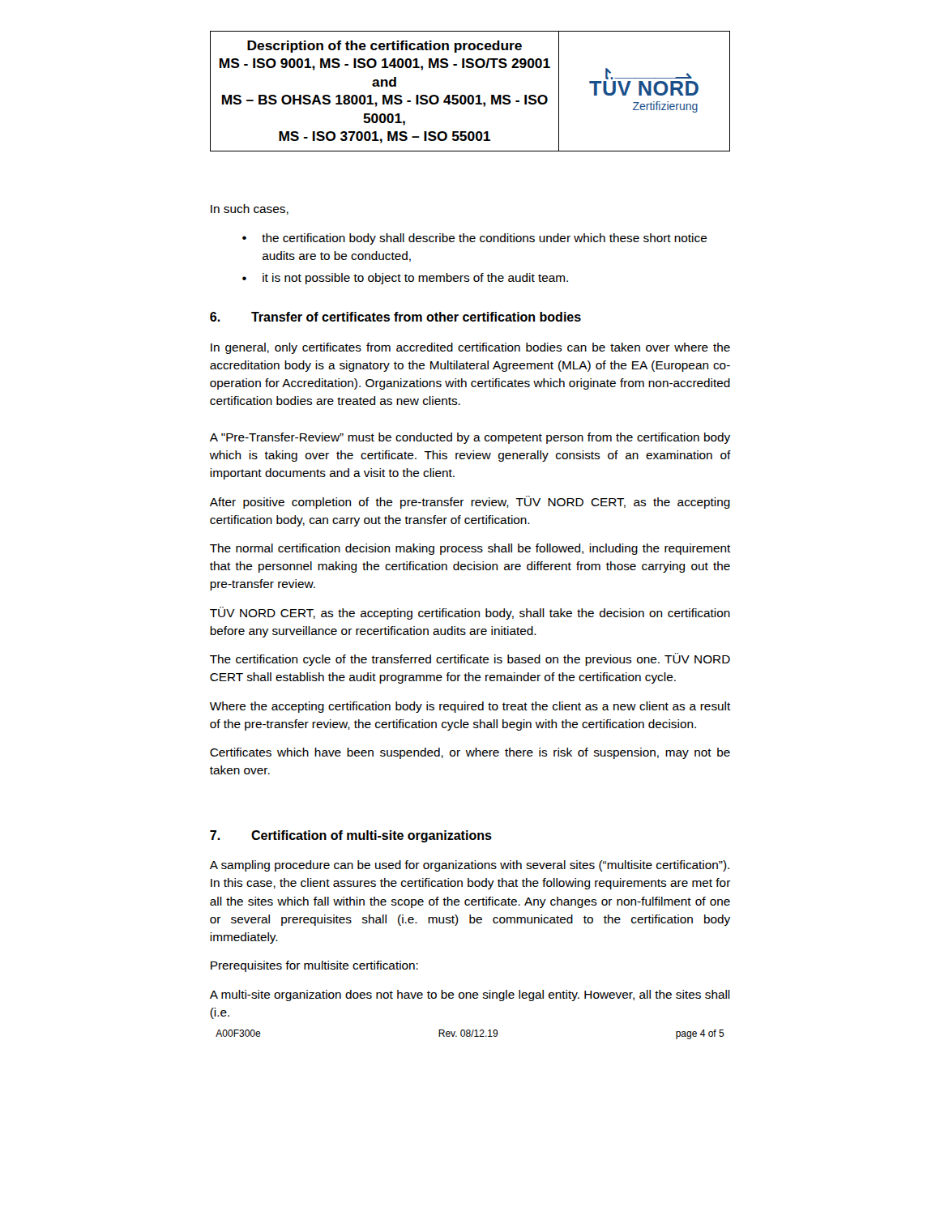| Description of the certification procedure MS - ISO 9001, MS - ISO 14001, MS - ISO/TS 29001 and MS – BS OHSAS 18001, MS - ISO 45001, MS - ISO 50001, MS - ISO 37001, MS – ISO 55001 | ↾———⇀ TÜV NORD Zertifizierung |
In such cases,
the certification body shall describe the conditions under which these short notice audits are to be conducted,
it is not possible to object to members of the audit team.
6. Transfer of certificates from other certification bodies
In general, only certificates from accredited certification bodies can be taken over where the accreditation body is a signatory to the Multilateral Agreement (MLA) of the EA (European co-operation for Accreditation). Organizations with certificates which originate from non-accredited certification bodies are treated as new clients.
A "Pre-Transfer-Review” must be conducted by a competent person from the certification body which is taking over the certificate. This review generally consists of an examination of important documents and a visit to the client.
After positive completion of the pre-transfer review, TÜV NORD CERT, as the accepting certification body, can carry out the transfer of certification.
The normal certification decision making process shall be followed, including the requirement that the personnel making the certification decision are different from those carrying out the pre-transfer review.
TÜV NORD CERT, as the accepting certification body, shall take the decision on certification before any surveillance or recertification audits are initiated.
The certification cycle of the transferred certificate is based on the previous one. TÜV NORD CERT shall establish the audit programme for the remainder of the certification cycle.
Where the accepting certification body is required to treat the client as a new client as a result of the pre-transfer review, the certification cycle shall begin with the certification decision.
Certificates which have been suspended, or where there is risk of suspension, may not be taken over.
7. Certification of multi-site organizations
A sampling procedure can be used for organizations with several sites (“multisite certification”). In this case, the client assures the certification body that the following requirements are met for all the sites which fall within the scope of the certificate. Any changes or non-fulfilment of one or several prerequisites shall (i.e. must) be communicated to the certification body immediately.
Prerequisites for multisite certification:
A multi-site organization does not have to be one single legal entity. However, all the sites shall (i.e.
A00F300e Rev. 08/12.19 page 4 of 5